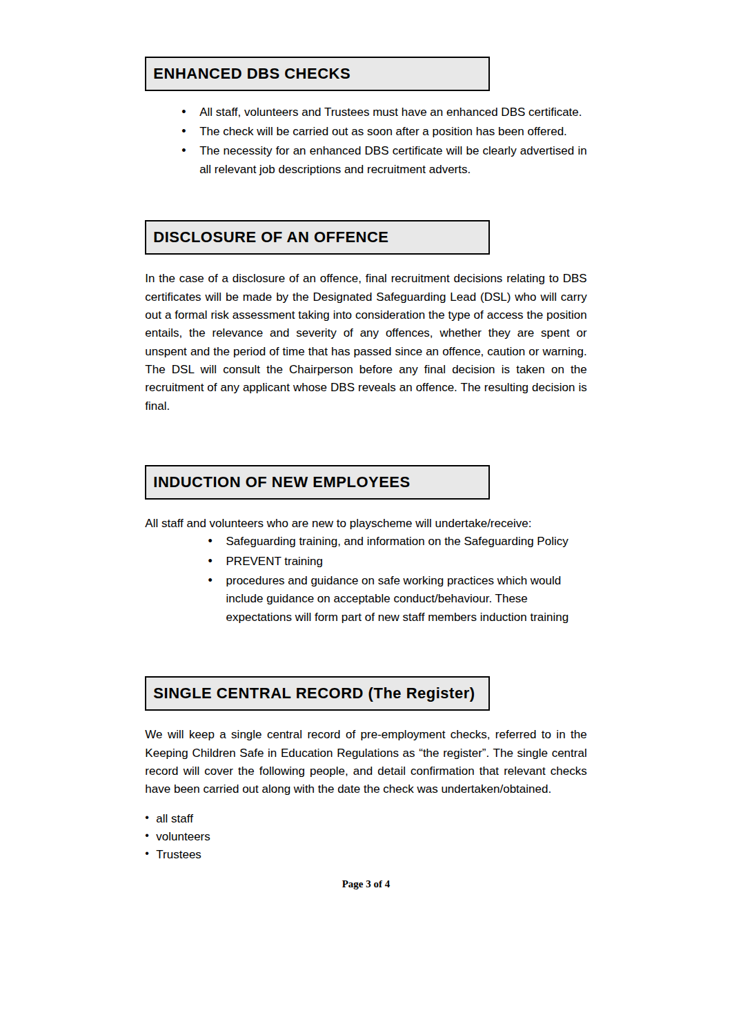ENHANCED DBS CHECKS
All staff, volunteers and Trustees must have an enhanced DBS certificate.
The check will be carried out as soon after a position has been offered.
The necessity for an enhanced DBS certificate will be clearly advertised in all relevant job descriptions and recruitment adverts.
DISCLOSURE OF AN OFFENCE
In the case of a disclosure of an offence, final recruitment decisions relating to DBS certificates will be made by the Designated Safeguarding Lead (DSL) who will carry out a formal risk assessment taking into consideration the type of access the position entails, the relevance and severity of any offences, whether they are spent or unspent and the period of time that has passed since an offence, caution or warning. The DSL will consult the Chairperson before any final decision is taken on the recruitment of any applicant whose DBS reveals an offence. The resulting decision is final.
INDUCTION OF NEW EMPLOYEES
All staff and volunteers who are new to playscheme will undertake/receive:
Safeguarding training, and information on the Safeguarding Policy
PREVENT training
procedures and guidance on safe working practices which would include guidance on acceptable conduct/behaviour. These expectations will form part of new staff members induction training
SINGLE CENTRAL RECORD (The Register)
We will keep a single central record of pre-employment checks, referred to in the Keeping Children Safe in Education Regulations as “the register”. The single central record will cover the following people, and detail confirmation that relevant checks have been carried out along with the date the check was undertaken/obtained.
all staff
volunteers
Trustees
Page 3 of 4